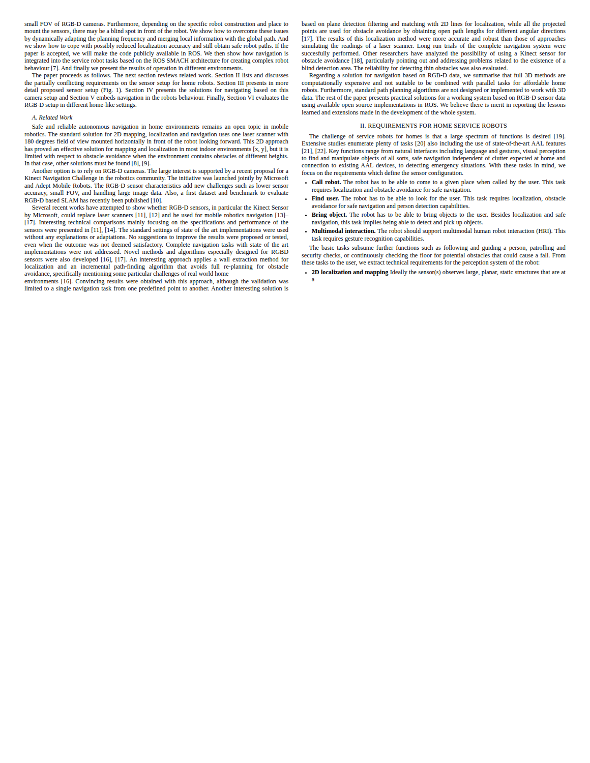small FOV of RGB-D cameras. Furthermore, depending on the specific robot construction and place to mount the sensors, there may be a blind spot in front of the robot. We show how to overcome these issues by dynamically adapting the planning frequency and merging local information with the global path. And we show how to cope with possibly reduced localization accuracy and still obtain safe robot paths. If the paper is accepted, we will make the code publicly available in ROS. We then show how navigation is integrated into the service robot tasks based on the ROS SMACH architecture for creating complex robot behaviour [7]. And finally we present the results of operation in different environments.
The paper proceeds as follows. The next section reviews related work. Section II lists and discusses the partially conflicting requirements on the sensor setup for home robots. Section III presents in more detail proposed sensor setup (Fig. 1). Section IV presents the solutions for navigating based on this camera setup and Section V embeds navigation in the robots behaviour. Finally, Section VI evaluates the RGB-D setup in different home-like settings.
A. Related Work
Safe and reliable autonomous navigation in home environments remains an open topic in mobile robotics. The standard solution for 2D mapping, localization and navigation uses one laser scanner with 180 degrees field of view mounted horizontally in front of the robot looking forward. This 2D approach has proved an effective solution for mapping and localization in most indoor environments [x, y], but it is limited with respect to obstacle avoidance when the environment contains obstacles of different heights. In that case, other solutions must be found [8], [9].
Another option is to rely on RGB-D cameras. The large interest is supported by a recent proposal for a Kinect Navigation Challenge in the robotics community. The initiative was launched jointly by Microsoft and Adept Mobile Robots. The RGB-D sensor characteristics add new challenges such as lower sensor accuracy, small FOV, and handling large image data. Also, a first dataset and benchmark to evaluate RGB-D based SLAM has recently been published [10].
Several recent works have attempted to show whether RGB-D sensors, in particular the Kinect Sensor by Microsoft, could replace laser scanners [11], [12] and be used for mobile robotics navigation [13]–[17]. Interesting technical comparisons mainly focusing on the specifications and performance of the sensors were presented in [11], [14]. The standard settings of state of the art implementations were used without any explanations or adaptations. No suggestions to improve the results were proposed or tested, even when the outcome was not deemed satisfactory. Complete navigation tasks with state of the art implementations were not addressed. Novel methods and algorithms especially designed for RGBD sensors were also developed [16], [17]. An interesting approach applies a wall extraction method for localization and an incremental path-finding algorithm that avoids full re-planning for obstacle avoidance, specifically mentioning some particular challenges of real world home
environments [16]. Convincing results were obtained with this approach, although the validation was limited to a single navigation task from one predefined point to another. Another interesting solution is based on plane detection filtering and matching with 2D lines for localization, while all the projected points are used for obstacle avoidance by obtaining open path lengths for different angular directions [17]. The results of this localization method were more accurate and robust than those of approaches simulating the readings of a laser scanner. Long run trials of the complete navigation system were succesfully performed. Other researchers have analyzed the possibility of using a Kinect sensor for obstacle avoidance [18], particularly pointing out and addressing problems related to the existence of a blind detection area. The reliability for detecting thin obstacles was also evaluated.
Regarding a solution for navigation based on RGB-D data, we summarise that full 3D methods are computationally expensive and not suitable to be combined with parallel tasks for affordable home robots. Furthermore, standard path planning algorithms are not designed or implemented to work with 3D data. The rest of the paper presents practical solutions for a working system based on RGB-D sensor data using available open source implementations in ROS. We believe there is merit in reporting the lessons learned and extensions made in the development of the whole system.
II. REQUIREMENTS FOR HOME SERVICE ROBOTS
The challenge of service robots for homes is that a large spectrum of functions is desired [19]. Extensive studies enumerate plenty of tasks [20] also including the use of state-of-the-art AAL features [21], [22]. Key functions range from natural interfaces including language and gestures, visual perception to find and manipulate objects of all sorts, safe navigation independent of clutter expected at home and connection to existing AAL devices, to detecting emergency situations. With these tasks in mind, we focus on the requirements which define the sensor configuration.
Call robot. The robot has to be able to come to a given place when called by the user. This task requires localization and obstacle avoidance for safe navigation.
Find user. The robot has to be able to look for the user. This task requires localization, obstacle avoidance for safe navigation and person detection capabilities.
Bring object. The robot has to be able to bring objects to the user. Besides localization and safe navigation, this task implies being able to detect and pick up objects.
Multimodal interaction. The robot should support multimodal human robot interaction (HRI). This task requires gesture recognition capabilities.
The basic tasks subsume further functions such as following and guiding a person, patrolling and security checks, or continuously checking the floor for potential obstacles that could cause a fall. From these tasks to the user, we extract technical requirements for the perception system of the robot:
2D localization and mapping Ideally the sensor(s) observes large, planar, static structures that are at a